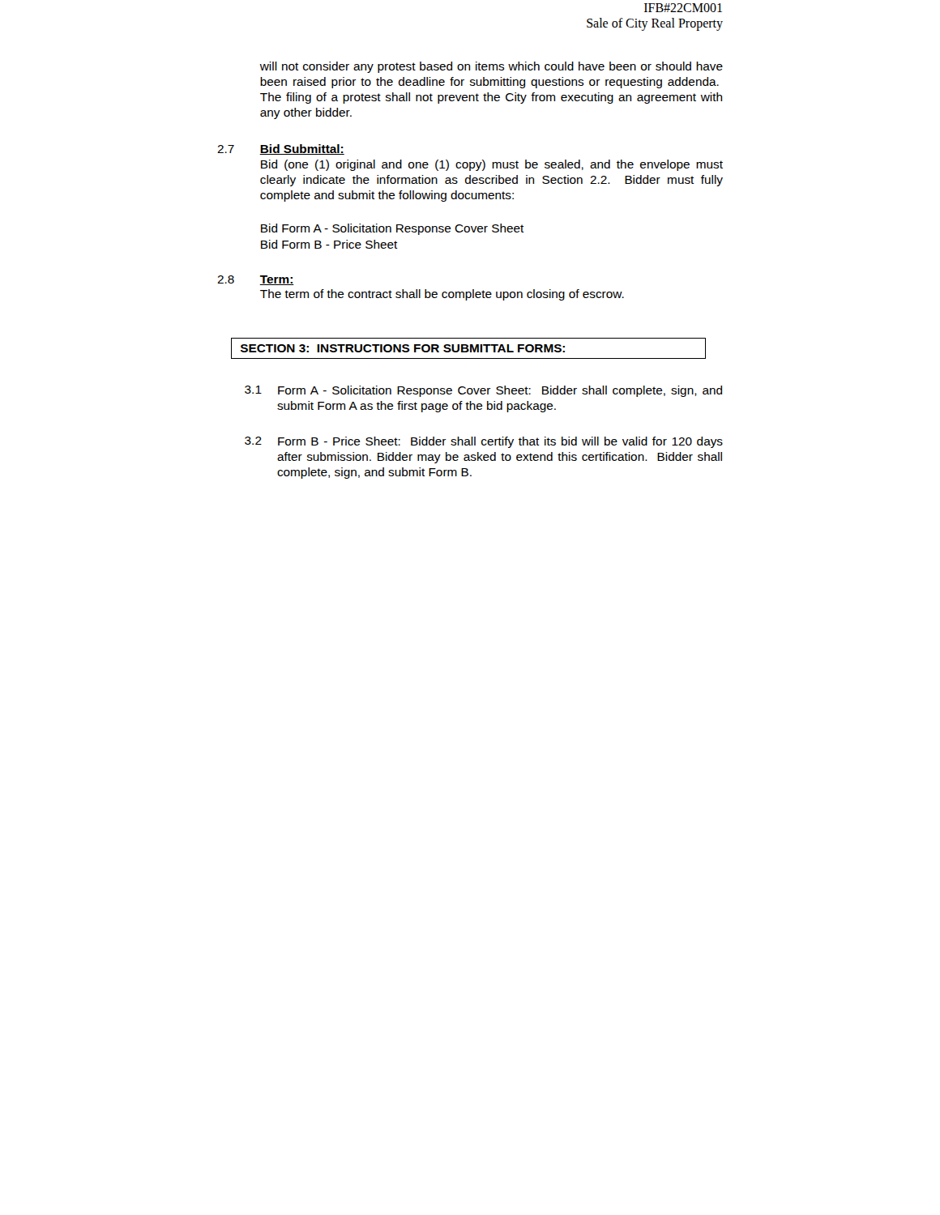IFB#22CM001
Sale of City Real Property
will not consider any protest based on items which could have been or should have been raised prior to the deadline for submitting questions or requesting addenda. The filing of a protest shall not prevent the City from executing an agreement with any other bidder.
2.7
Bid Submittal:
Bid (one (1) original and one (1) copy) must be sealed, and the envelope must clearly indicate the information as described in Section 2.2. Bidder must fully complete and submit the following documents:
Bid Form A - Solicitation Response Cover Sheet
Bid Form B - Price Sheet
2.8
Term:
The term of the contract shall be complete upon closing of escrow.
SECTION 3: INSTRUCTIONS FOR SUBMITTAL FORMS:
3.1
Form A - Solicitation Response Cover Sheet: Bidder shall complete, sign, and submit Form A as the first page of the bid package.
3.2
Form B - Price Sheet: Bidder shall certify that its bid will be valid for 120 days after submission. Bidder may be asked to extend this certification. Bidder shall complete, sign, and submit Form B.